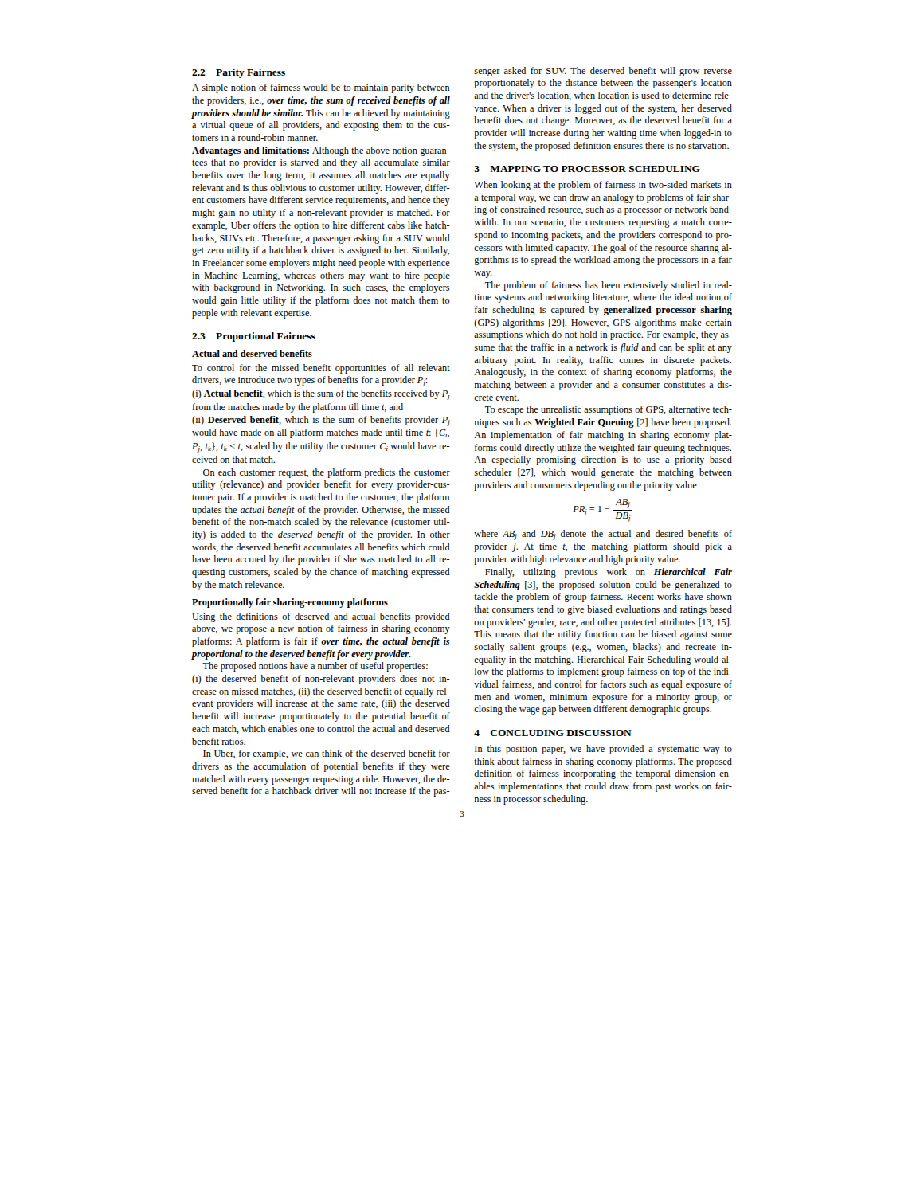2.2 Parity Fairness
A simple notion of fairness would be to maintain parity between the providers, i.e., over time, the sum of received benefits of all providers should be similar. This can be achieved by maintaining a virtual queue of all providers, and exposing them to the customers in a round-robin manner.
Advantages and limitations: Although the above notion guarantees that no provider is starved and they all accumulate similar benefits over the long term, it assumes all matches are equally relevant and is thus oblivious to customer utility. However, different customers have different service requirements, and hence they might gain no utility if a non-relevant provider is matched. For example, Uber offers the option to hire different cabs like hatchbacks, SUVs etc. Therefore, a passenger asking for a SUV would get zero utility if a hatchback driver is assigned to her. Similarly, in Freelancer some employers might need people with experience in Machine Learning, whereas others may want to hire people with background in Networking. In such cases, the employers would gain little utility if the platform does not match them to people with relevant expertise.
2.3 Proportional Fairness
Actual and deserved benefits
To control for the missed benefit opportunities of all relevant drivers, we introduce two types of benefits for a provider Pj:
(i) Actual benefit, which is the sum of the benefits received by Pj from the matches made by the platform till time t, and
(ii) Deserved benefit, which is the sum of benefits provider Pj would have made on all platform matches made until time t: {Ci, Pj, tk}, tk < t, scaled by the utility the customer Ci would have received on that match.
On each customer request, the platform predicts the customer utility (relevance) and provider benefit for every provider-customer pair. If a provider is matched to the customer, the platform updates the actual benefit of the provider. Otherwise, the missed benefit of the non-match scaled by the relevance (customer utility) is added to the deserved benefit of the provider. In other words, the deserved benefit accumulates all benefits which could have been accrued by the provider if she was matched to all requesting customers, scaled by the chance of matching expressed by the match relevance.
Proportionally fair sharing-economy platforms
Using the definitions of deserved and actual benefits provided above, we propose a new notion of fairness in sharing economy platforms: A platform is fair if over time, the actual benefit is proportional to the deserved benefit for every provider.
The proposed notions have a number of useful properties:
(i) the deserved benefit of non-relevant providers does not increase on missed matches, (ii) the deserved benefit of equally relevant providers will increase at the same rate, (iii) the deserved benefit will increase proportionately to the potential benefit of each match, which enables one to control the actual and deserved benefit ratios.
In Uber, for example, we can think of the deserved benefit for drivers as the accumulation of potential benefits if they were matched with every passenger requesting a ride. However, the deserved benefit for a hatchback driver will not increase if the passenger asked for SUV. The deserved benefit will grow reverse proportionately to the distance between the passenger's location and the driver's location, when location is used to determine relevance. When a driver is logged out of the system, her deserved benefit does not change. Moreover, as the deserved benefit for a provider will increase during her waiting time when logged-in to the system, the proposed definition ensures there is no starvation.
3 MAPPING TO PROCESSOR SCHEDULING
When looking at the problem of fairness in two-sided markets in a temporal way, we can draw an analogy to problems of fair sharing of constrained resource, such as a processor or network bandwidth. In our scenario, the customers requesting a match correspond to incoming packets, and the providers correspond to processors with limited capacity. The goal of the resource sharing algorithms is to spread the workload among the processors in a fair way.
The problem of fairness has been extensively studied in realtime systems and networking literature, where the ideal notion of fair scheduling is captured by generalized processor sharing (GPS) algorithms [29]. However, GPS algorithms make certain assumptions which do not hold in practice. For example, they assume that the traffic in a network is fluid and can be split at any arbitrary point. In reality, traffic comes in discrete packets. Analogously, in the context of sharing economy platforms, the matching between a provider and a consumer constitutes a discrete event.
To escape the unrealistic assumptions of GPS, alternative techniques such as Weighted Fair Queuing [2] have been proposed. An implementation of fair matching in sharing economy platforms could directly utilize the weighted fair queuing techniques. An especially promising direction is to use a priority based scheduler [27], which would generate the matching between providers and consumers depending on the priority value
PRj = 1 − ABj DBj
where ABj and DBj denote the actual and desired benefits of provider j. At time t, the matching platform should pick a provider with high relevance and high priority value.
Finally, utilizing previous work on Hierarchical Fair Scheduling [3], the proposed solution could be generalized to tackle the problem of group fairness. Recent works have shown that consumers tend to give biased evaluations and ratings based on providers' gender, race, and other protected attributes [13, 15]. This means that the utility function can be biased against some socially salient groups (e.g., women, blacks) and recreate inequality in the matching. Hierarchical Fair Scheduling would allow the platforms to implement group fairness on top of the individual fairness, and control for factors such as equal exposure of men and women, minimum exposure for a minority group, or closing the wage gap between different demographic groups.
4 CONCLUDING DISCUSSION
In this position paper, we have provided a systematic way to think about fairness in sharing economy platforms. The proposed definition of fairness incorporating the temporal dimension enables implementations that could draw from past works on fairness in processor scheduling.
3